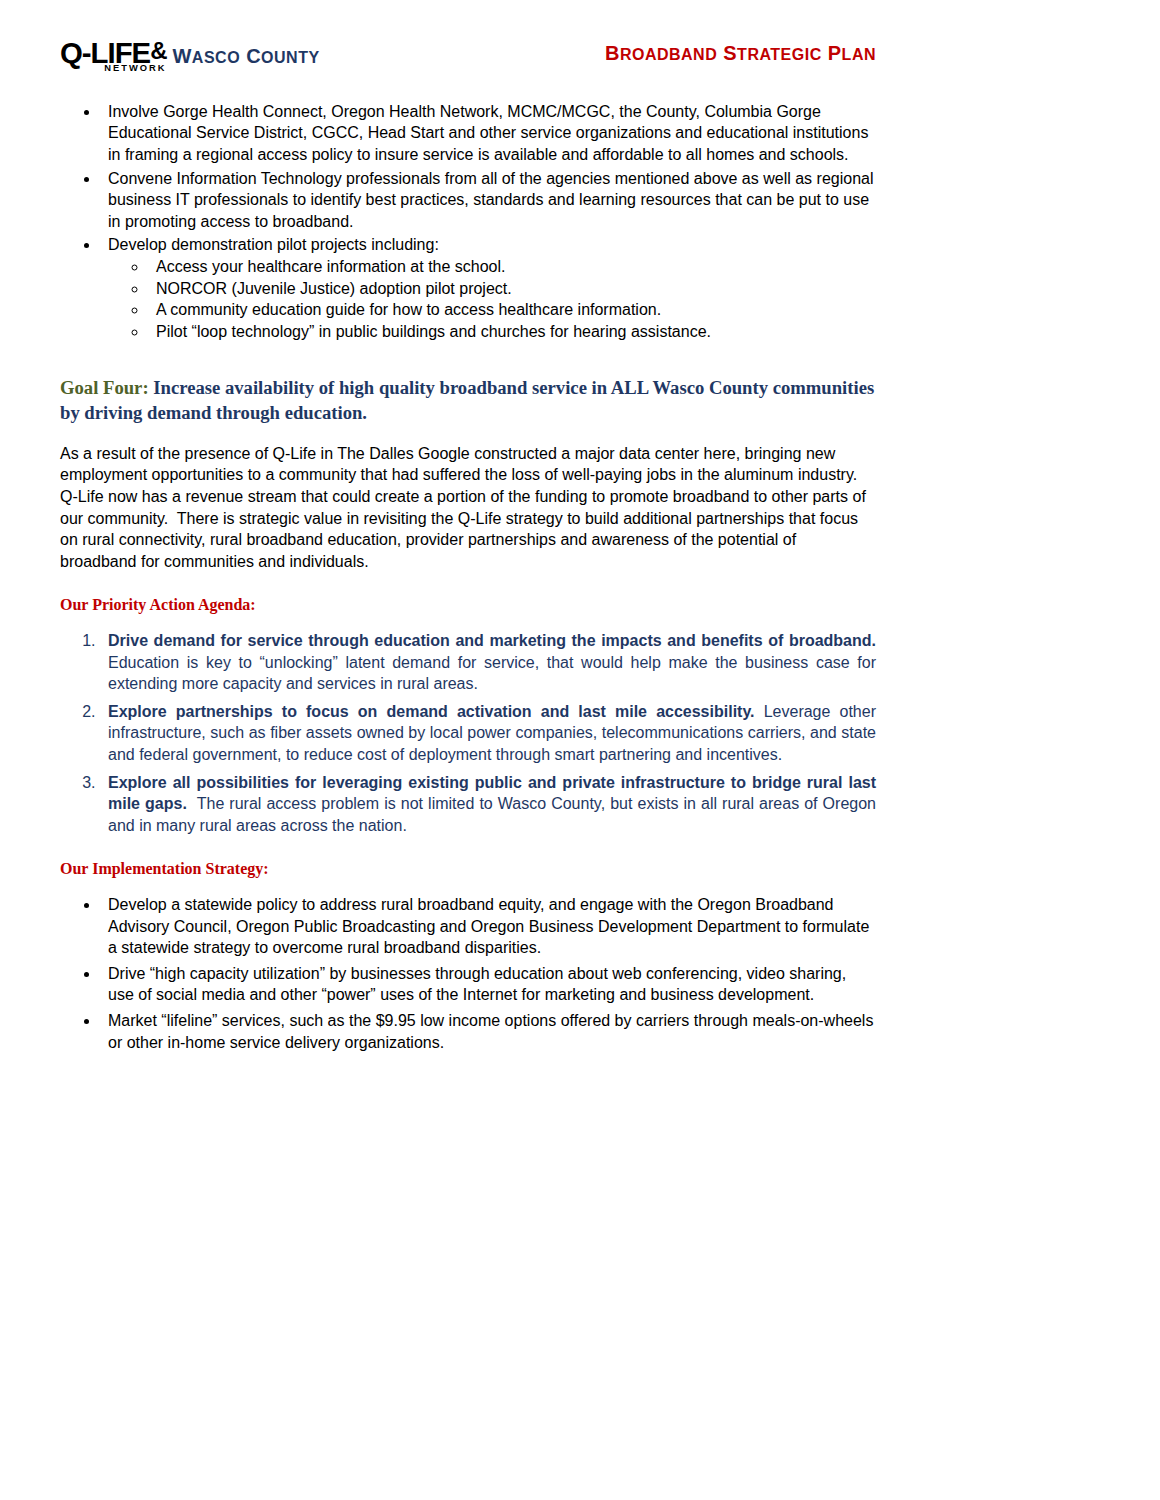Q-L IFE& NETWORK
WASCO COUNTY
BROADBAND STRATEGIC PLAN
Involve Gorge Health Connect, Oregon Health Network, MCMC/MCGC, the County, Columbia Gorge Educational Service District, CGCC, Head Start and other service organizations and educational institutions in framing a regional access policy to insure service is available and affordable to all homes and schools.
Convene Information Technology professionals from all of the agencies mentioned above as well as regional business IT professionals to identify best practices, standards and learning resources that can be put to use in promoting access to broadband.
Develop demonstration pilot projects including:
Access your healthcare information at the school.
NORCOR (Juvenile Justice) adoption pilot project.
A community education guide for how to access healthcare information.
Pilot “loop technology” in public buildings and churches for hearing assistance.
Goal Four: Increase availability of high quality broadband service in ALL Wasco County communities by driving demand through education.
As a result of the presence of Q-Life in The Dalles Google constructed a major data center here, bringing new employment opportunities to a community that had suffered the loss of well-paying jobs in the aluminum industry. Q-Life now has a revenue stream that could create a portion of the funding to promote broadband to other parts of our community. There is strategic value in revisiting the Q-Life strategy to build additional partnerships that focus on rural connectivity, rural broadband education, provider partnerships and awareness of the potential of broadband for communities and individuals.
Our Priority Action Agenda:
Drive demand for service through education and marketing the impacts and benefits of broadband. Education is key to “unlocking” latent demand for service, that would help make the business case for extending more capacity and services in rural areas.
Explore partnerships to focus on demand activation and last mile accessibility. Leverage other infrastructure, such as fiber assets owned by local power companies, telecommunications carriers, and state and federal government, to reduce cost of deployment through smart partnering and incentives.
Explore all possibilities for leveraging existing public and private infrastructure to bridge rural last mile gaps. The rural access problem is not limited to Wasco County, but exists in all rural areas of Oregon and in many rural areas across the nation.
Our Implementation Strategy:
Develop a statewide policy to address rural broadband equity, and engage with the Oregon Broadband Advisory Council, Oregon Public Broadcasting and Oregon Business Development Department to formulate a statewide strategy to overcome rural broadband disparities.
Drive “high capacity utilization” by businesses through education about web conferencing, video sharing, use of social media and other “power” uses of the Internet for marketing and business development.
Market “lifeline” services, such as the $9.95 low income options offered by carriers through meals-on-wheels or other in-home service delivery organizations.